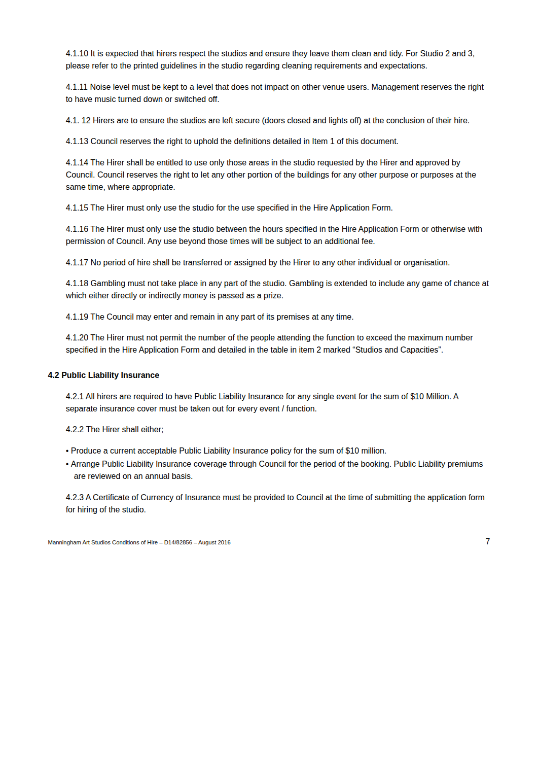4.1.10 It is expected that hirers respect the studios and ensure they leave them clean and tidy. For Studio 2 and 3, please refer to the printed guidelines in the studio regarding cleaning requirements and expectations.
4.1.11 Noise level must be kept to a level that does not impact on other venue users. Management reserves the right to have music turned down or switched off.
4.1. 12 Hirers are to ensure the studios are left secure (doors closed and lights off) at the conclusion of their hire.
4.1.13 Council reserves the right to uphold the definitions detailed in Item 1 of this document.
4.1.14 The Hirer shall be entitled to use only those areas in the studio requested by the Hirer and approved by Council. Council reserves the right to let any other portion of the buildings for any other purpose or purposes at the same time, where appropriate.
4.1.15 The Hirer must only use the studio for the use specified in the Hire Application Form.
4.1.16 The Hirer must only use the studio between the hours specified in the Hire Application Form or otherwise with permission of Council. Any use beyond those times will be subject to an additional fee.
4.1.17 No period of hire shall be transferred or assigned by the Hirer to any other individual or organisation.
4.1.18 Gambling must not take place in any part of the studio. Gambling is extended to include any game of chance at which either directly or indirectly money is passed as a prize.
4.1.19 The Council may enter and remain in any part of its premises at any time.
4.1.20 The Hirer must not permit the number of the people attending the function to exceed the maximum number specified in the Hire Application Form and detailed in the table in item 2 marked “Studios and Capacities”.
4.2 Public Liability Insurance
4.2.1 All hirers are required to have Public Liability Insurance for any single event for the sum of $10 Million. A separate insurance cover must be taken out for every event / function.
4.2.2 The Hirer shall either;
Produce a current acceptable Public Liability Insurance policy for the sum of $10 million.
Arrange Public Liability Insurance coverage through Council for the period of the booking. Public Liability premiums are reviewed on an annual basis.
4.2.3 A Certificate of Currency of Insurance must be provided to Council at the time of submitting the application form for hiring of the studio.
Manningham Art Studios Conditions of Hire – D14/82856 – August 2016 7